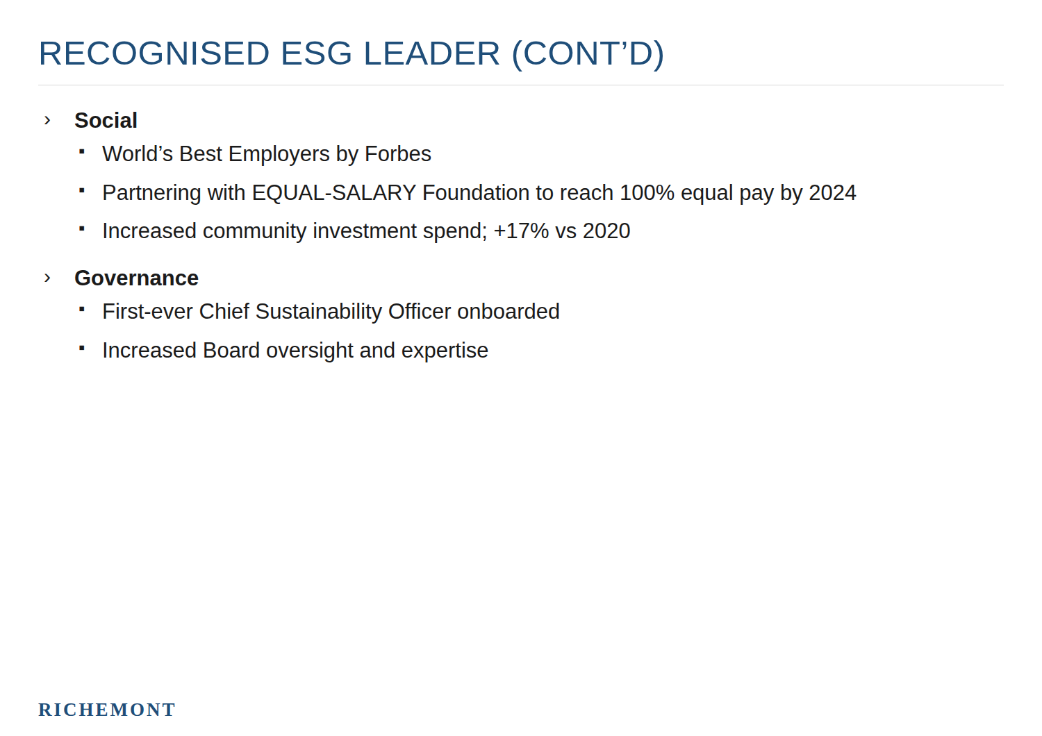RECOGNISED ESG LEADER (CONT’D)
Social
World’s Best Employers by Forbes
Partnering with EQUAL-SALARY Foundation to reach 100% equal pay by 2024
Increased community investment spend; +17% vs 2020
Governance
First-ever Chief Sustainability Officer onboarded
Increased Board oversight and expertise
RICHEMONT